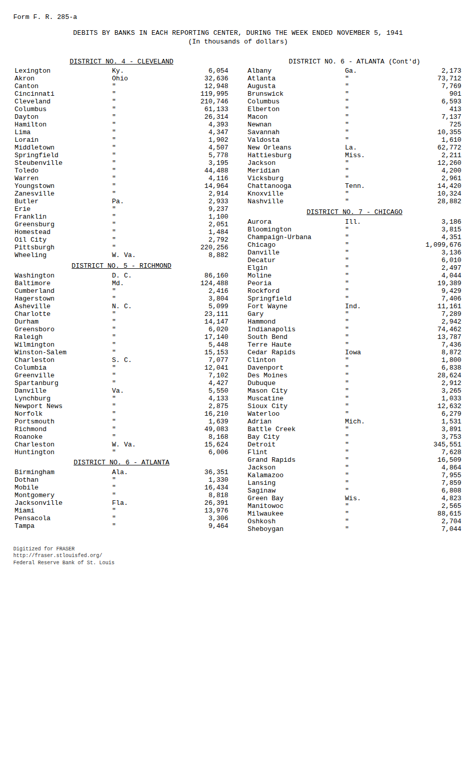Form F. R. 285-a
DEBITS BY BANKS IN EACH REPORTING CENTER, DURING THE WEEK ENDED NOVEMBER 5, 1941
(In thousands of dollars)
DISTRICT NO. 4 - CLEVELAND
| Lexington | Ky. | 6,054 |
| Akron | Ohio | 32,636 |
| Canton | " | 12,948 |
| Cincinnati | " | 119,995 |
| Cleveland | " | 210,746 |
| Columbus | " | 61,133 |
| Dayton | " | 26,314 |
| Hamilton | " | 4,393 |
| Lima | " | 4,347 |
| Lorain | " | 1,902 |
| Middletown | " | 4,507 |
| Springfield | " | 5,778 |
| Steubenville | " | 3,195 |
| Toledo | " | 44,488 |
| Warren | " | 4,116 |
| Youngstown | " | 14,964 |
| Zanesville | " | 2,914 |
| Butler | Pa. | 2,933 |
| Erie | " | 9,237 |
| Franklin | " | 1,100 |
| Greensburg | " | 2,051 |
| Homestead | " | 1,484 |
| Oil City | " | 2,792 |
| Pittsburgh | " | 220,256 |
| Wheeling | W. Va. | 8,882 |
DISTRICT NO. 5 - RICHMOND
| Washington | D. C. | 86,160 |
| Baltimore | Md. | 124,488 |
| Cumberland | " | 2,416 |
| Hagerstown | " | 3,804 |
| Asheville | N. C. | 5,099 |
| Charlotte | " | 23,111 |
| Durham | " | 14,147 |
| Greensboro | " | 6,020 |
| Raleigh | " | 17,140 |
| Wilmington | " | 5,448 |
| Winston-Salem | " | 15,153 |
| Charleston | S. C. | 7,077 |
| Columbia | " | 12,041 |
| Greenville | " | 7,102 |
| Spartanburg | " | 4,427 |
| Danville | Va. | 5,550 |
| Lynchburg | " | 4,133 |
| Newport News | " | 2,875 |
| Norfolk | " | 16,210 |
| Portsmouth | " | 1,639 |
| Richmond | " | 49,083 |
| Roanoke | " | 8,168 |
| Charleston | W. Va. | 15,624 |
| Huntington | " | 6,006 |
DISTRICT NO. 6 - ATLANTA
| Birmingham | Ala. | 36,351 |
| Dothan | " | 1,330 |
| Mobile | " | 16,434 |
| Montgomery | " | 8,818 |
| Jacksonville | Fla. | 26,391 |
| Miami | " | 13,976 |
| Pensacola | " | 3,306 |
| Tampa | " | 9,464 |
DISTRICT NO. 6 - ATLANTA (Cont'd)
| Albany | Ga. | 2,173 |
| Atlanta | " | 73,712 |
| Augusta | " | 7,769 |
| Brunswick | " | 901 |
| Columbus | " | 6,593 |
| Elberton | " | 413 |
| Macon | " | 7,137 |
| Newnan | " | 725 |
| Savannah | " | 10,355 |
| Valdosta | " | 1,610 |
| New Orleans | La. | 62,772 |
| Hattiesburg | Miss. | 2,211 |
| Jackson | " | 12,260 |
| Meridian | " | 4,200 |
| Vicksburg | " | 2,961 |
| Chattanooga | Tenn. | 14,420 |
| Knoxville | " | 10,324 |
| Nashville | " | 28,882 |
DISTRICT NO. 7 - CHICAGO
| Aurora | Ill. | 3,186 |
| Bloomington | " | 3,815 |
| Champaign-Urbana | " | 4,351 |
| Chicago | " | 1,099,676 |
| Danville | " | 3,136 |
| Decatur | " | 6,010 |
| Elgin | " | 2,497 |
| Moline | " | 4,044 |
| Peoria | " | 19,389 |
| Rockford | " | 9,429 |
| Springfield | " | 7,406 |
| Fort Wayne | Ind. | 11,161 |
| Gary | " | 7,289 |
| Hammond | " | 2,942 |
| Indianapolis | " | 74,462 |
| South Bend | " | 13,787 |
| Terre Haute | " | 7,436 |
| Cedar Rapids | Iowa | 8,872 |
| Clinton | " | 1,800 |
| Davenport | " | 6,838 |
| Des Moines | " | 28,624 |
| Dubuque | " | 2,912 |
| Mason City | " | 3,265 |
| Muscatine | " | 1,033 |
| Sioux City | " | 12,632 |
| Waterloo | " | 6,279 |
| Adrian | Mich. | 1,531 |
| Battle Creek | " | 3,891 |
| Bay City | " | 3,753 |
| Detroit | " | 345,551 |
| Flint | " | 7,628 |
| Grand Rapids | " | 16,509 |
| Jackson | " | 4,864 |
| Kalamazoo | " | 7,955 |
| Lansing | " | 7,859 |
| Saginaw | " | 6,808 |
| Green Bay | Wis. | 4,823 |
| Manitowoc | " | 2,565 |
| Milwaukee | " | 88,615 |
| Oshkosh | " | 2,704 |
| Sheboygan | " | 7,044 |
Digitized for FRASER
http://fraser.stlouisfed.org/
Federal Reserve Bank of St. Louis